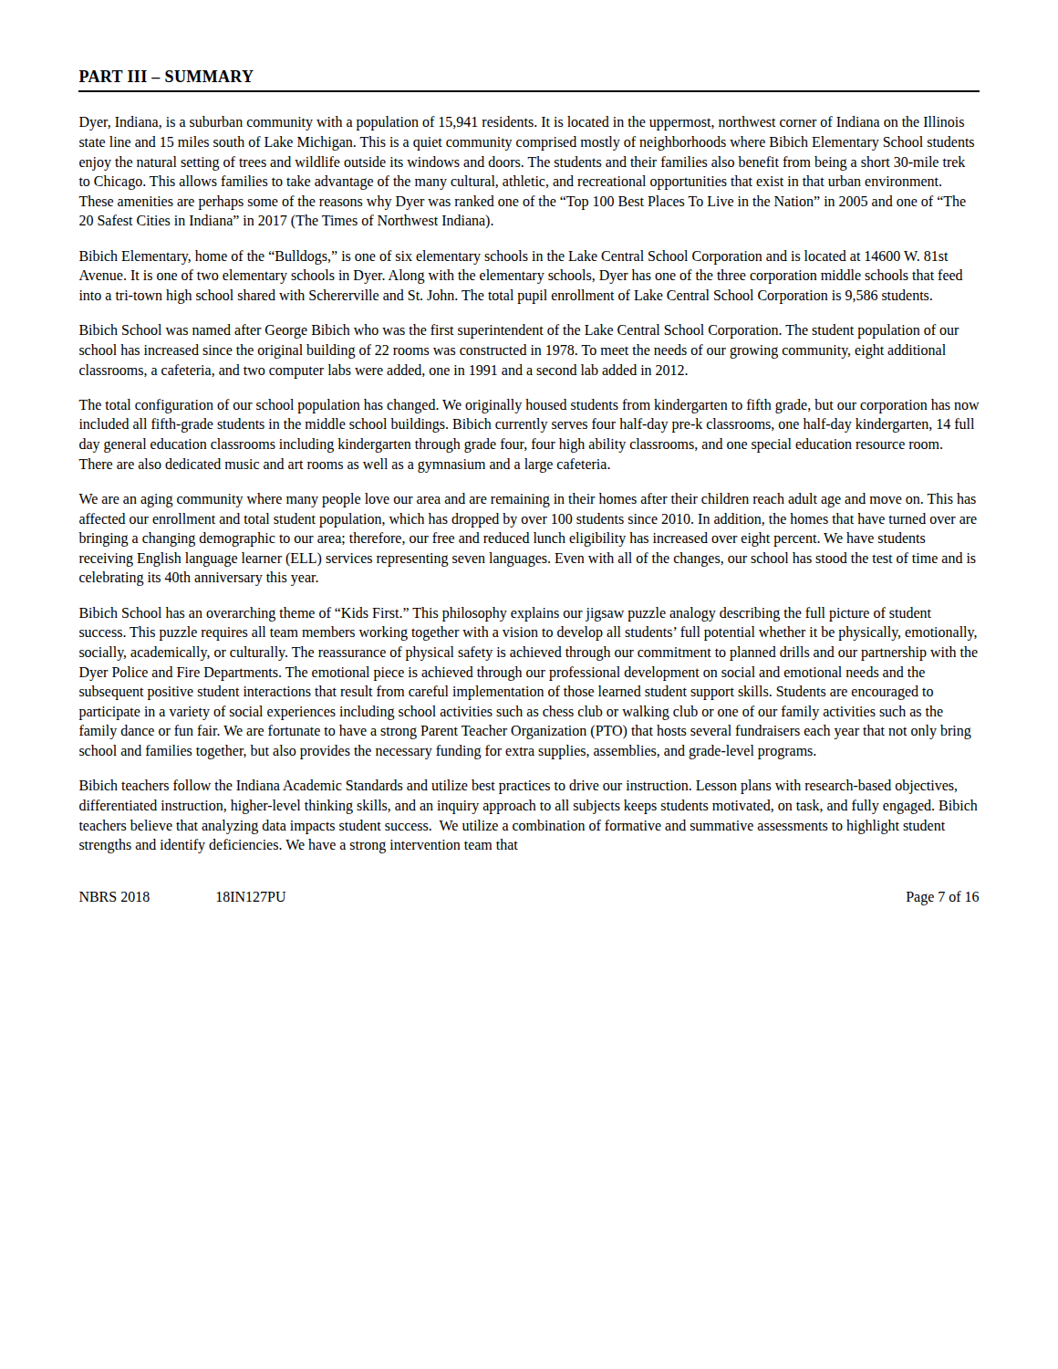PART III – SUMMARY
Dyer, Indiana, is a suburban community with a population of 15,941 residents. It is located in the uppermost, northwest corner of Indiana on the Illinois state line and 15 miles south of Lake Michigan. This is a quiet community comprised mostly of neighborhoods where Bibich Elementary School students enjoy the natural setting of trees and wildlife outside its windows and doors. The students and their families also benefit from being a short 30-mile trek to Chicago. This allows families to take advantage of the many cultural, athletic, and recreational opportunities that exist in that urban environment. These amenities are perhaps some of the reasons why Dyer was ranked one of the “Top 100 Best Places To Live in the Nation” in 2005 and one of “The 20 Safest Cities in Indiana” in 2017 (The Times of Northwest Indiana).
Bibich Elementary, home of the “Bulldogs,” is one of six elementary schools in the Lake Central School Corporation and is located at 14600 W. 81st Avenue. It is one of two elementary schools in Dyer. Along with the elementary schools, Dyer has one of the three corporation middle schools that feed into a tri-town high school shared with Schererville and St. John. The total pupil enrollment of Lake Central School Corporation is 9,586 students.
Bibich School was named after George Bibich who was the first superintendent of the Lake Central School Corporation. The student population of our school has increased since the original building of 22 rooms was constructed in 1978. To meet the needs of our growing community, eight additional classrooms, a cafeteria, and two computer labs were added, one in 1991 and a second lab added in 2012.
The total configuration of our school population has changed. We originally housed students from kindergarten to fifth grade, but our corporation has now included all fifth-grade students in the middle school buildings. Bibich currently serves four half-day pre-k classrooms, one half-day kindergarten, 14 full day general education classrooms including kindergarten through grade four, four high ability classrooms, and one special education resource room. There are also dedicated music and art rooms as well as a gymnasium and a large cafeteria.
We are an aging community where many people love our area and are remaining in their homes after their children reach adult age and move on. This has affected our enrollment and total student population, which has dropped by over 100 students since 2010. In addition, the homes that have turned over are bringing a changing demographic to our area; therefore, our free and reduced lunch eligibility has increased over eight percent. We have students receiving English language learner (ELL) services representing seven languages. Even with all of the changes, our school has stood the test of time and is celebrating its 40th anniversary this year.
Bibich School has an overarching theme of “Kids First.” This philosophy explains our jigsaw puzzle analogy describing the full picture of student success. This puzzle requires all team members working together with a vision to develop all students’ full potential whether it be physically, emotionally, socially, academically, or culturally. The reassurance of physical safety is achieved through our commitment to planned drills and our partnership with the Dyer Police and Fire Departments. The emotional piece is achieved through our professional development on social and emotional needs and the subsequent positive student interactions that result from careful implementation of those learned student support skills. Students are encouraged to participate in a variety of social experiences including school activities such as chess club or walking club or one of our family activities such as the family dance or fun fair. We are fortunate to have a strong Parent Teacher Organization (PTO) that hosts several fundraisers each year that not only bring school and families together, but also provides the necessary funding for extra supplies, assemblies, and grade-level programs.
Bibich teachers follow the Indiana Academic Standards and utilize best practices to drive our instruction. Lesson plans with research-based objectives, differentiated instruction, higher-level thinking skills, and an inquiry approach to all subjects keeps students motivated, on task, and fully engaged. Bibich teachers believe that analyzing data impacts student success. We utilize a combination of formative and summative assessments to highlight student strengths and identify deficiencies. We have a strong intervention team that
NBRS 2018 18IN127PU Page 7 of 16